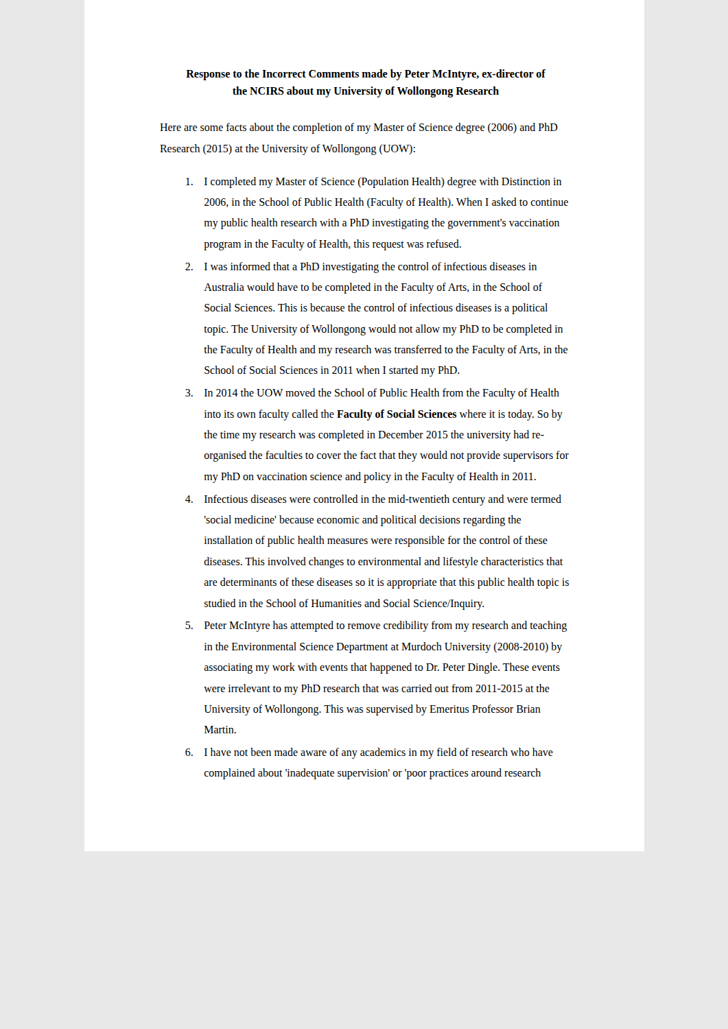Response to the Incorrect Comments made by Peter McIntyre, ex-director of the NCIRS about my University of Wollongong Research
Here are some facts about the completion of my Master of Science degree (2006) and PhD Research (2015) at the University of Wollongong (UOW):
I completed my Master of Science (Population Health) degree with Distinction in 2006, in the School of Public Health (Faculty of Health). When I asked to continue my public health research with a PhD investigating the government's vaccination program in the Faculty of Health, this request was refused.
I was informed that a PhD investigating the control of infectious diseases in Australia would have to be completed in the Faculty of Arts, in the School of Social Sciences. This is because the control of infectious diseases is a political topic. The University of Wollongong would not allow my PhD to be completed in the Faculty of Health and my research was transferred to the Faculty of Arts, in the School of Social Sciences in 2011 when I started my PhD.
In 2014 the UOW moved the School of Public Health from the Faculty of Health into its own faculty called the Faculty of Social Sciences where it is today. So by the time my research was completed in December 2015 the university had re-organised the faculties to cover the fact that they would not provide supervisors for my PhD on vaccination science and policy in the Faculty of Health in 2011.
Infectious diseases were controlled in the mid-twentieth century and were termed 'social medicine' because economic and political decisions regarding the installation of public health measures were responsible for the control of these diseases. This involved changes to environmental and lifestyle characteristics that are determinants of these diseases so it is appropriate that this public health topic is studied in the School of Humanities and Social Science/Inquiry.
Peter McIntyre has attempted to remove credibility from my research and teaching in the Environmental Science Department at Murdoch University (2008-2010) by associating my work with events that happened to Dr. Peter Dingle. These events were irrelevant to my PhD research that was carried out from 2011-2015 at the University of Wollongong. This was supervised by Emeritus Professor Brian Martin.
I have not been made aware of any academics in my field of research who have complained about 'inadequate supervision' or 'poor practices around research